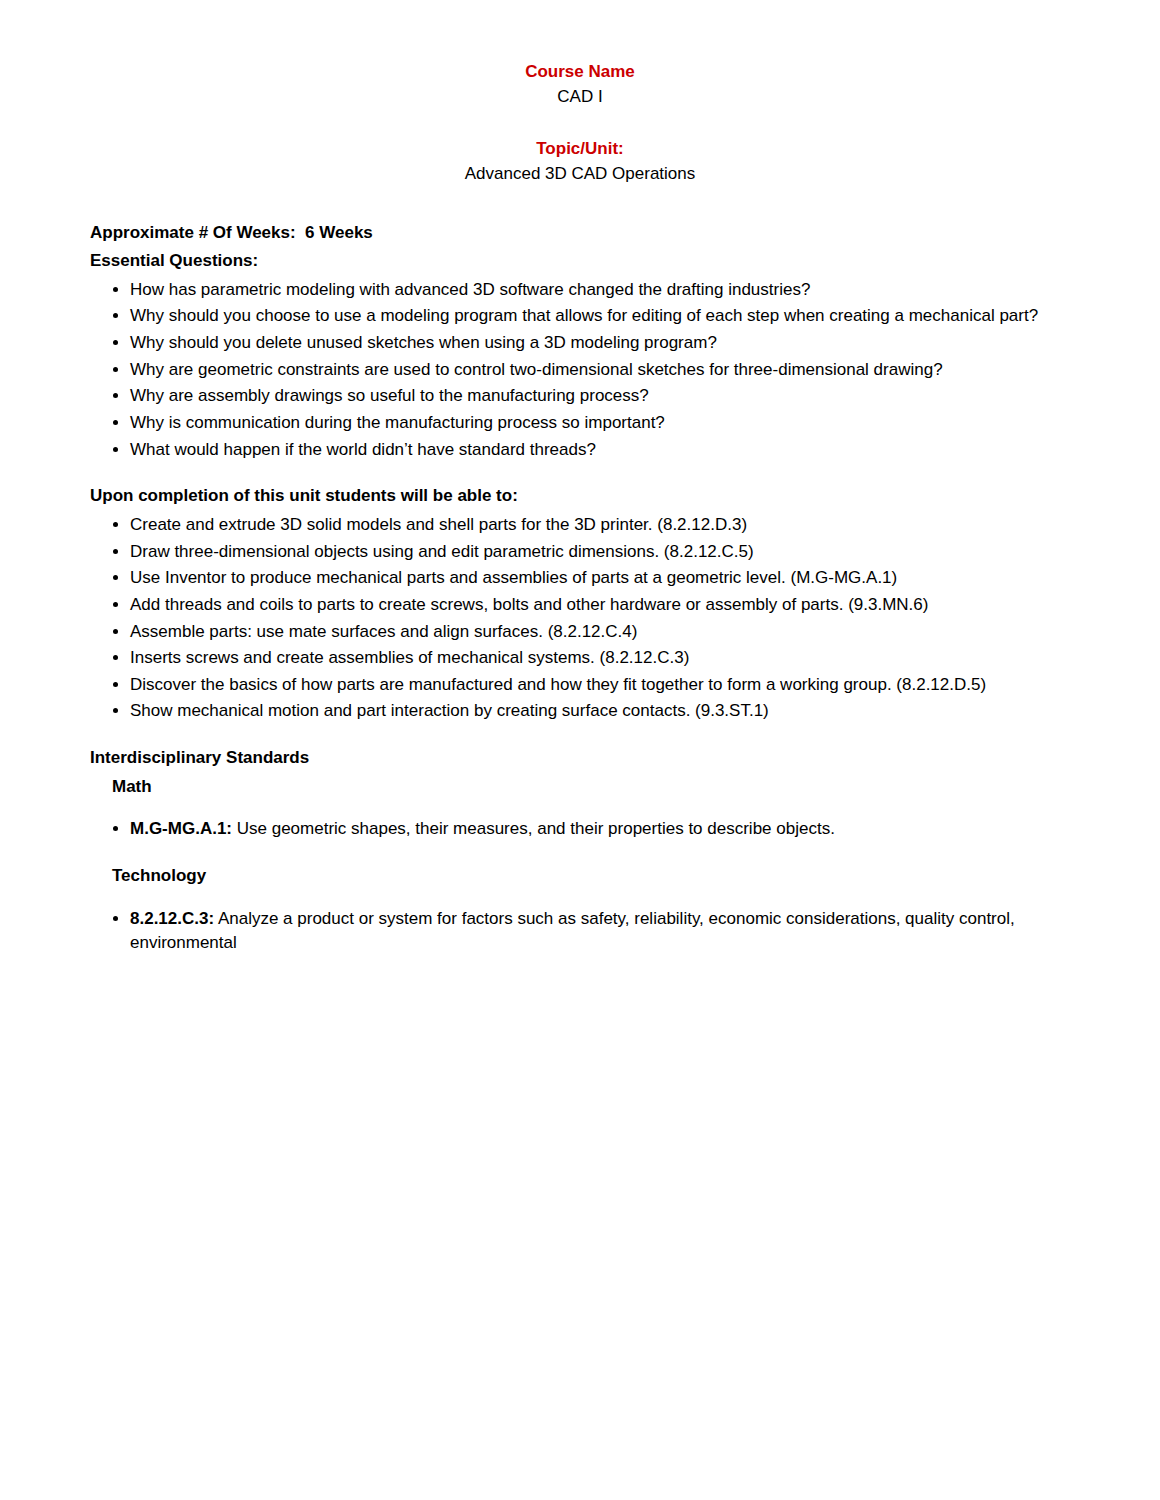Course Name
CAD I
Topic/Unit:
Advanced 3D CAD Operations
Approximate # Of Weeks: 6 Weeks
Essential Questions:
How has parametric modeling with advanced 3D software changed the drafting industries?
Why should you choose to use a modeling program that allows for editing of each step when creating a mechanical part?
Why should you delete unused sketches when using a 3D modeling program?
Why are geometric constraints are used to control two-dimensional sketches for three-dimensional drawing?
Why are assembly drawings so useful to the manufacturing process?
Why is communication during the manufacturing process so important?
What would happen if the world didn’t have standard threads?
Upon completion of this unit students will be able to:
Create and extrude 3D solid models and shell parts for the 3D printer. (8.2.12.D.3)
Draw three-dimensional objects using and edit parametric dimensions. (8.2.12.C.5)
Use Inventor to produce mechanical parts and assemblies of parts at a geometric level. (M.G-MG.A.1)
Add threads and coils to parts to create screws, bolts and other hardware or assembly of parts. (9.3.MN.6)
Assemble parts: use mate surfaces and align surfaces. (8.2.12.C.4)
Inserts screws and create assemblies of mechanical systems. (8.2.12.C.3)
Discover the basics of how parts are manufactured and how they fit together to form a working group. (8.2.12.D.5)
Show mechanical motion and part interaction by creating surface contacts. (9.3.ST.1)
Interdisciplinary Standards
Math
M.G-MG.A.1: Use geometric shapes, their measures, and their properties to describe objects.
Technology
8.2.12.C.3: Analyze a product or system for factors such as safety, reliability, economic considerations, quality control, environmental